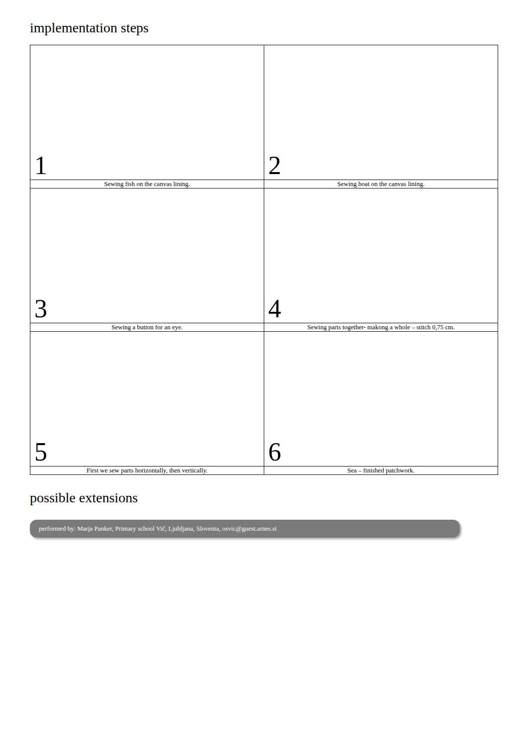implementation steps
| 1 | 2 |
| Sewing fish on the canvas lining. | Sewing boat on the canvas lining. |
| 3 | 4 |
| Sewing a button for an eye. | Sewing parts together- makong a whole – stitch 0,75 cm. |
| 5 | 6 |
| First we sew parts horizontally, then vertically. | Sea – finished patchwork. |
possible extensions
performed by: Marja Panker, Primary school Vič, Ljubljana, Slovenia, osvic@guest.arnes.si